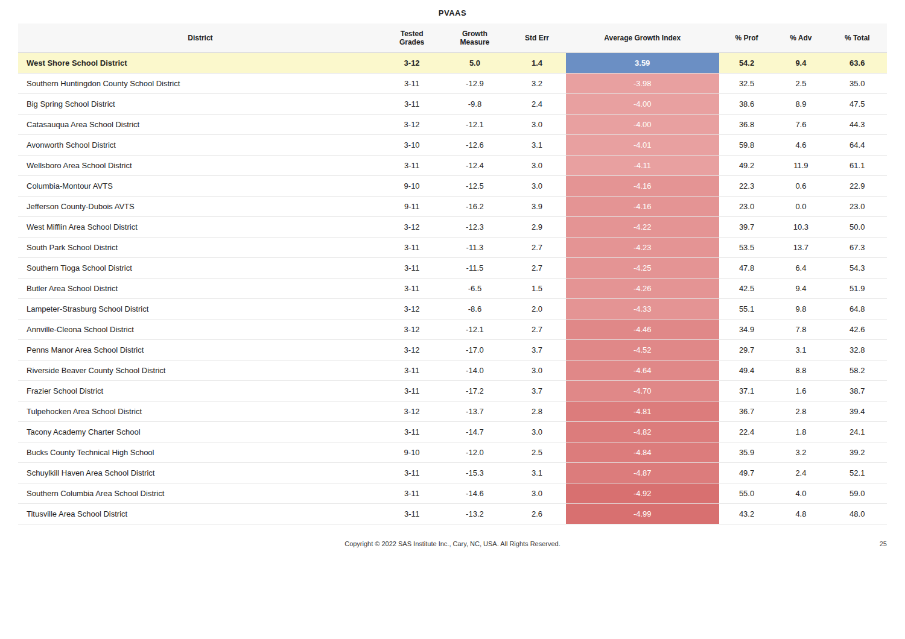PVAAS
| District | Tested Grades | Growth Measure | Std Err | Average Growth Index | % Prof | % Adv | % Total |
| --- | --- | --- | --- | --- | --- | --- | --- |
| West Shore School District | 3-12 | 5.0 | 1.4 | 3.59 | 54.2 | 9.4 | 63.6 |
| Southern Huntingdon County School District | 3-11 | -12.9 | 3.2 | -3.98 | 32.5 | 2.5 | 35.0 |
| Big Spring School District | 3-11 | -9.8 | 2.4 | -4.00 | 38.6 | 8.9 | 47.5 |
| Catasauqua Area School District | 3-12 | -12.1 | 3.0 | -4.00 | 36.8 | 7.6 | 44.3 |
| Avonworth School District | 3-10 | -12.6 | 3.1 | -4.01 | 59.8 | 4.6 | 64.4 |
| Wellsboro Area School District | 3-11 | -12.4 | 3.0 | -4.11 | 49.2 | 11.9 | 61.1 |
| Columbia-Montour AVTS | 9-10 | -12.5 | 3.0 | -4.16 | 22.3 | 0.6 | 22.9 |
| Jefferson County-Dubois AVTS | 9-11 | -16.2 | 3.9 | -4.16 | 23.0 | 0.0 | 23.0 |
| West Mifflin Area School District | 3-12 | -12.3 | 2.9 | -4.22 | 39.7 | 10.3 | 50.0 |
| South Park School District | 3-11 | -11.3 | 2.7 | -4.23 | 53.5 | 13.7 | 67.3 |
| Southern Tioga School District | 3-11 | -11.5 | 2.7 | -4.25 | 47.8 | 6.4 | 54.3 |
| Butler Area School District | 3-11 | -6.5 | 1.5 | -4.26 | 42.5 | 9.4 | 51.9 |
| Lampeter-Strasburg School District | 3-12 | -8.6 | 2.0 | -4.33 | 55.1 | 9.8 | 64.8 |
| Annville-Cleona School District | 3-12 | -12.1 | 2.7 | -4.46 | 34.9 | 7.8 | 42.6 |
| Penns Manor Area School District | 3-12 | -17.0 | 3.7 | -4.52 | 29.7 | 3.1 | 32.8 |
| Riverside Beaver County School District | 3-11 | -14.0 | 3.0 | -4.64 | 49.4 | 8.8 | 58.2 |
| Frazier School District | 3-11 | -17.2 | 3.7 | -4.70 | 37.1 | 1.6 | 38.7 |
| Tulpehocken Area School District | 3-12 | -13.7 | 2.8 | -4.81 | 36.7 | 2.8 | 39.4 |
| Tacony Academy Charter School | 3-11 | -14.7 | 3.0 | -4.82 | 22.4 | 1.8 | 24.1 |
| Bucks County Technical High School | 9-10 | -12.0 | 2.5 | -4.84 | 35.9 | 3.2 | 39.2 |
| Schuylkill Haven Area School District | 3-11 | -15.3 | 3.1 | -4.87 | 49.7 | 2.4 | 52.1 |
| Southern Columbia Area School District | 3-11 | -14.6 | 3.0 | -4.92 | 55.0 | 4.0 | 59.0 |
| Titusville Area School District | 3-11 | -13.2 | 2.6 | -4.99 | 43.2 | 4.8 | 48.0 |
Copyright © 2022 SAS Institute Inc., Cary, NC, USA. All Rights Reserved. 25